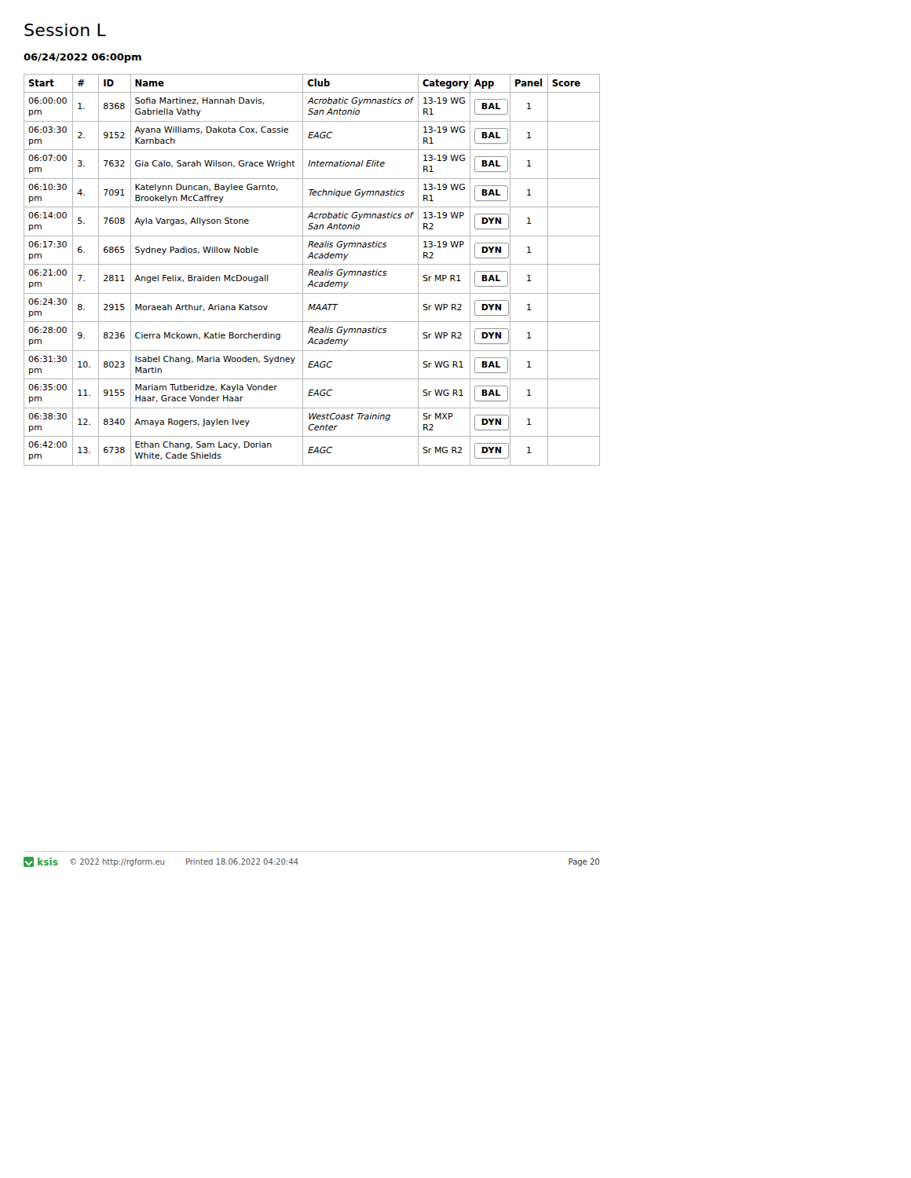Session L
06/24/2022 06:00pm
| Start | # | ID | Name | Club | Category | App | Panel | Score |
| --- | --- | --- | --- | --- | --- | --- | --- | --- |
| 06:00:00 pm | 1. | 8368 | Sofia Martinez, Hannah Davis, Gabriella Vathy | Acrobatic Gymnastics of San Antonio | 13-19 WG R1 | BAL | 1 | |
| 06:03:30 pm | 2. | 9152 | Ayana Williams, Dakota Cox, Cassie Karnbach | EAGC | 13-19 WG R1 | BAL | 1 | |
| 06:07:00 pm | 3. | 7632 | Gia Calo, Sarah Wilson, Grace Wright | International Elite | 13-19 WG R1 | BAL | 1 | |
| 06:10:30 pm | 4. | 7091 | Katelynn Duncan, Baylee Garnto, Brookelyn McCaffrey | Technique Gymnastics | 13-19 WG R1 | BAL | 1 | |
| 06:14:00 pm | 5. | 7608 | Ayla Vargas, Allyson Stone | Acrobatic Gymnastics of San Antonio | 13-19 WP R2 | DYN | 1 | |
| 06:17:30 pm | 6. | 6865 | Sydney Padios, Willow Noble | Realis Gymnastics Academy | 13-19 WP R2 | DYN | 1 | |
| 06:21:00 pm | 7. | 2811 | Angel Felix, Braiden McDougall | Realis Gymnastics Academy | Sr MP R1 | BAL | 1 | |
| 06:24:30 pm | 8. | 2915 | Moraeah Arthur, Ariana Katsov | MAATT | Sr WP R2 | DYN | 1 | |
| 06:28:00 pm | 9. | 8236 | Cierra Mckown, Katie Borcherding | Realis Gymnastics Academy | Sr WP R2 | DYN | 1 | |
| 06:31:30 pm | 10. | 8023 | Isabel Chang, Maria Wooden, Sydney Martin | EAGC | Sr WG R1 | BAL | 1 | |
| 06:35:00 pm | 11. | 9155 | Mariam Tutberidze, Kayla Vonder Haar, Grace Vonder Haar | EAGC | Sr WG R1 | BAL | 1 | |
| 06:38:30 pm | 12. | 8340 | Amaya Rogers, Jaylen Ivey | WestCoast Training Center | Sr MXP R2 | DYN | 1 | |
| 06:42:00 pm | 13. | 6738 | Ethan Chang, Sam Lacy, Dorian White, Cade Shields | EAGC | Sr MG R2 | DYN | 1 | |
ksis © 2022 http://rgform.eu Printed 18.06.2022 04:20:44 Page 20